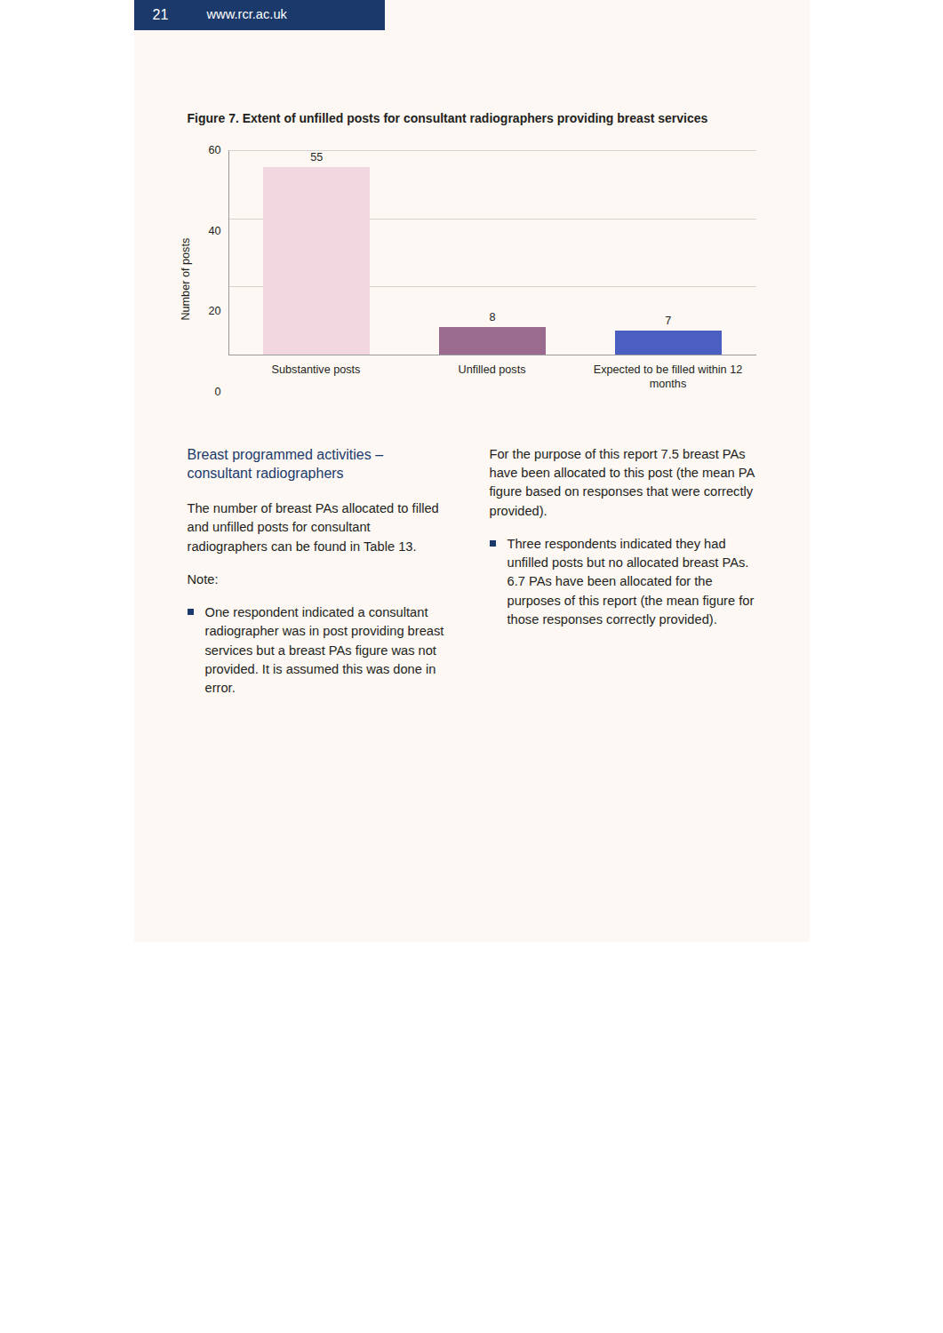21
www.rcr.ac.uk
Figure 7. Extent of unfilled posts for consultant radiographers providing breast services
Number of posts
60 40 20 0
55
8
7
Substantive posts
Unfilled posts
Expected to be filled within 12 months
Breast programmed activities –
consultant radiographers
The number of breast PAs allocated to filled and unfilled posts for consultant radiographers can be found in Table 13.
Note:
One respondent indicated a consultant radiographer was in post providing breast services but a breast PAs figure was not provided. It is assumed this was done in error.
For the purpose of this report 7.5 breast PAs have been allocated to this post (the mean PA figure based on responses that were correctly provided).
Three respondents indicated they had unfilled posts but no allocated breast PAs. 6.7 PAs have been allocated for the purposes of this report (the mean figure for those responses correctly provided).